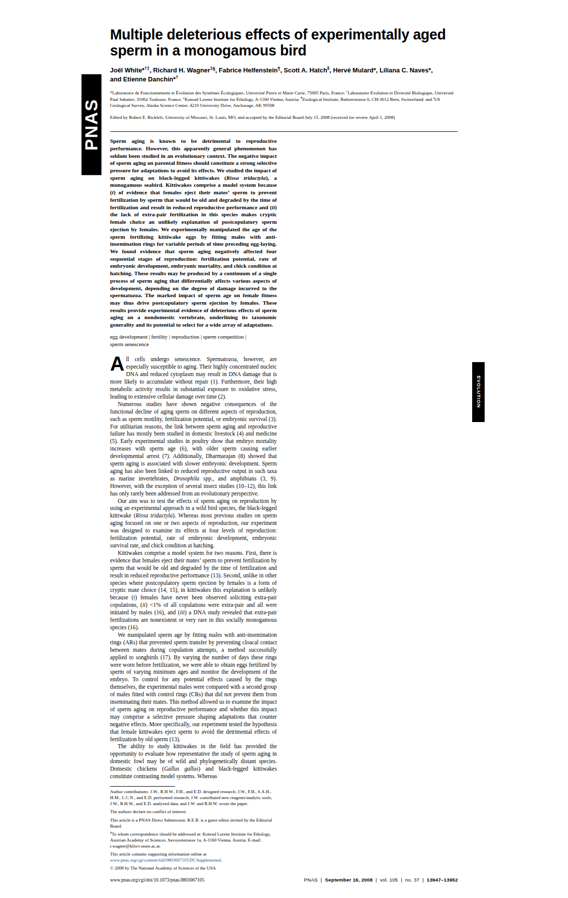PNAS
EVOLUTION
Multiple deleterious effects of experimentally aged
sperm in a monogamous bird
Joël White*†‡, Richard H. Wagner‡§, Fabrice Helfenstein¶, Scott A. Hatch‖, Hervé Mulard*, Liliana C. Naves*,
and Etienne Danchin*†
*Laboratoire de Fonctionnement et Évolution des Systèmes Écologiques, Université Pierre et Marie Curie, 75005 Paris, France; †Laboratoire Evolution et Diversité Biologique, Université Paul Sabatier, 31062 Toulouse, France; ‡Konrad Lorenz Institute for Ethology, A-1160 Vienna, Austria; ¶Zoological Institute, Baltzerstrasse 6, CH-3012 Bern, Switzerland; and ‖US Geological Survey, Alaska Science Center, 4210 University Drive, Anchorage, AK 99508
Edited by Robert E. Ricklefs, University of Missouri, St. Louis, MO, and accepted by the Editorial Board July 15, 2008 (received for review April 1, 2008)
Sperm aging is known to be detrimental to reproductive performance. However, this apparently general phenomenon has seldom been studied in an evolutionary context. The negative impact of sperm aging on parental fitness should constitute a strong selective pressure for adaptations to avoid its effects. We studied the impact of sperm aging on black-legged kittiwakes (Rissa tridactyla), a monogamous seabird. Kittiwakes comprise a model system because (i) of evidence that females eject their mates’ sperm to prevent fertilization by sperm that would be old and degraded by the time of fertilization and result in reduced reproductive performance and (ii) the lack of extra-pair fertilization in this species makes cryptic female choice an unlikely explanation of postcopulatory sperm ejection by females. We experimentally manipulated the age of the sperm fertilizing kittiwake eggs by fitting males with anti-insemination rings for variable periods of time preceding egg-laying. We found evidence that sperm aging negatively affected four sequential stages of reproduction: fertilization potential, rate of embryonic development, embryonic mortality, and chick condition at hatching. These results may be produced by a continuum of a single process of sperm aging that differentially affects various aspects of development, depending on the degree of damage incurred to the spermatozoa. The marked impact of sperm age on female fitness may thus drive postcopulatory sperm ejection by females. These results provide experimental evidence of deleterious effects of sperm aging on a nondomestic vertebrate, underlining its taxonomic generality and its potential to select for a wide array of adaptations.
egg development | fertility | reproduction | sperm competition |
sperm senescence
All cells undergo senescence. Spermatozoa, however, are especially susceptible to aging. Their highly concentrated nucleic DNA and reduced cytoplasm may result in DNA damage that is more likely to accumulate without repair (1). Furthermore, their high metabolic activity results in substantial exposure to oxidative stress, leading to extensive cellular damage over time (2).
Numerous studies have shown negative consequences of the functional decline of aging sperm on different aspects of reproduction, such as sperm motility, fertilization potential, or embryonic survival (3). For utilitarian reasons, the link between sperm aging and reproductive failure has mostly been studied in domestic livestock (4) and medicine (5). Early experimental studies in poultry show that embryo mortality increases with sperm age (6), with older sperm causing earlier developmental arrest (7). Additionally, Dharmarajan (8) showed that sperm aging is associated with slower embryonic development. Sperm aging has also been linked to reduced reproductive output in such taxa as marine invertebrates, Drosophila spp., and amphibians (3, 9). However, with the exception of several insect studies (10–12), this link has only rarely been addressed from an evolutionary perspective.
Our aim was to test the effects of sperm aging on reproduction by using an experimental approach in a wild bird species, the black-legged kittiwake (Rissa tridactyla). Whereas most previous studies on sperm aging focused on one or two aspects of reproduction, our experiment was designed to examine its effects at four levels of reproduction: fertilization potential, rate of embryonic development, embryonic survival rate, and chick condition at hatching.
Kittiwakes comprise a model system for two reasons. First, there is evidence that females eject their mates’ sperm to prevent fertilization by sperm that would be old and degraded by the time of fertilization and result in reduced reproductive performance (13). Second, unlike in other species where postcopulatory sperm ejection by females is a form of cryptic mate choice (14, 15), in kittiwakes this explanation is unlikely because (i) females have never been observed soliciting extra-pair copulations, (ii) <1% of all copulations were extra-pair and all were initiated by males (16), and (iii) a DNA study revealed that extra-pair fertilizations are nonexistent or very rare in this socially monogamous species (16).
We manipulated sperm age by fitting males with anti-insemination rings (ARs) that prevented sperm transfer by preventing cloacal contact between mates during copulation attempts, a method successfully applied to songbirds (17). By varying the number of days these rings were worn before fertilization, we were able to obtain eggs fertilized by sperm of varying minimum ages and monitor the development of the embryo. To control for any potential effects caused by the rings themselves, the experimental males were compared with a second group of males fitted with control rings (CRs) that did not prevent them from inseminating their mates. This method allowed us to examine the impact of sperm aging on reproductive performance and whether this impact may comprise a selective pressure shaping adaptations that counter negative effects. More specifically, our experiment tested the hypothesis that female kittiwakes eject sperm to avoid the detrimental effects of fertilization by old sperm (13).
The ability to study kittiwakes in the field has provided the opportunity to evaluate how representative the study of sperm aging in domestic fowl may be of wild and phylogenetically distant species. Domestic chickens (Gallus gallus) and black-legged kittiwakes constitute contrasting model systems. Whereas
Author contributions: J.W., R.H.W., F.H., and E.D. designed research; J.W., F.H., S.A.H., H.M., L.C.N., and E.D. performed research; J.W. contributed new reagents/analytic tools; J.W., R.H.W., and E.D. analyzed data; and J.W. and R.H.W. wrote the paper.
The authors declare no conflict of interest.
This article is a PNAS Direct Submission. R.E.R. is a guest editor invited by the Editorial Board.
§To whom correspondence should be addressed at: Konrad Lorenz Institute for Ethology, Austrian Academy of Sciences, Savoyenstrasse 1a, A-1160 Vienna, Austria. E-mail: r.wagner@kliwv.oeaw.ac.at.
This article contains supporting information online at www.pnas.org/cgi/content/full/0803067105/DCSupplemental.
© 2008 by The National Academy of Sciences of the USA
www.pnas.org/cgi/doi/10.1073/pnas.0803067105
PNAS | September 16, 2008 | vol. 105 | no. 37 | 13947–13952